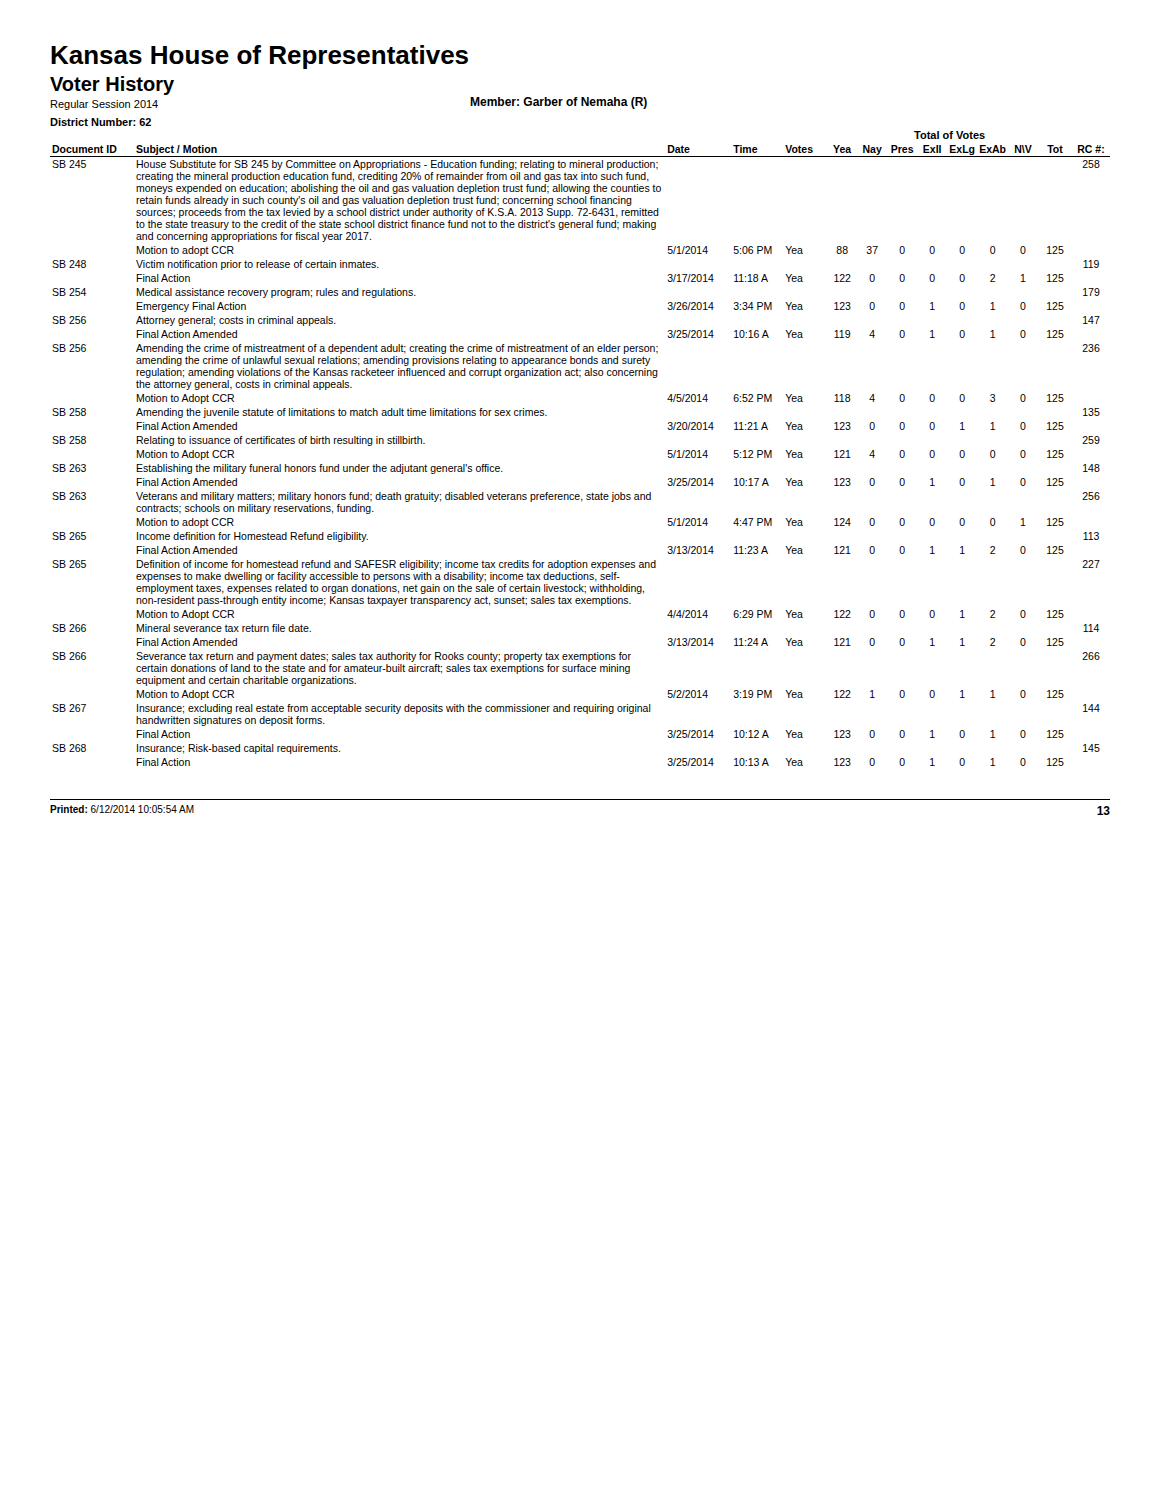Kansas House of Representatives
Voter History
Regular Session 2014
Member: Garber of Nemaha (R)
District Number: 62
| | Total of Votes | |
| Document ID | Subject / Motion | Date | Time | Votes | Yea | Nay | Pres | ExII | ExLg | ExAb | N\V | Tot | RC #: |
| SB 245 | House Substitute for SB 245 by Committee on Appropriations - Education funding; relating to mineral production; creating the mineral production education fund, crediting 20% of remainder from oil and gas tax into such fund, moneys expended on education; abolishing the oil and gas valuation depletion trust fund; allowing the counties to retain funds already in such county's oil and gas valuation depletion trust fund; concerning school financing sources; proceeds from the tax levied by a school district under authority of K.S.A. 2013 Supp. 72-6431, remitted to the state treasury to the credit of the state school district finance fund not to the district's general fund; making and concerning appropriations for fiscal year 2017. | | | | | | | | | | | | 258 |
| | Motion to adopt CCR | 5/1/2014 | 5:06 PM | Yea | 88 | 37 | 0 | 0 | 0 | 0 | 0 | 125 | |
| SB 248 | Victim notification prior to release of certain inmates. | | | | | | | | | | | | 119 |
| | Final Action | 3/17/2014 | 11:18 A | Yea | 122 | 0 | 0 | 0 | 0 | 2 | 1 | 125 | |
| SB 254 | Medical assistance recovery program; rules and regulations. | | | | | | | | | | | | 179 |
| | Emergency Final Action | 3/26/2014 | 3:34 PM | Yea | 123 | 0 | 0 | 1 | 0 | 1 | 0 | 125 | |
| SB 256 | Attorney general; costs in criminal appeals. | | | | | | | | | | | | 147 |
| | Final Action Amended | 3/25/2014 | 10:16 A | Yea | 119 | 4 | 0 | 1 | 0 | 1 | 0 | 125 | |
| SB 256 | Amending the crime of mistreatment of a dependent adult; creating the crime of mistreatment of an elder person; amending the crime of unlawful sexual relations; amending provisions relating to appearance bonds and surety regulation; amending violations of the Kansas racketeer influenced and corrupt organization act; also concerning the attorney general, costs in criminal appeals. | | | | | | | | | | | | 236 |
| | Motion to Adopt CCR | 4/5/2014 | 6:52 PM | Yea | 118 | 4 | 0 | 0 | 0 | 3 | 0 | 125 | |
| SB 258 | Amending the juvenile statute of limitations to match adult time limitations for sex crimes. | | | | | | | | | | | | 135 |
| | Final Action Amended | 3/20/2014 | 11:21 A | Yea | 123 | 0 | 0 | 0 | 1 | 1 | 0 | 125 | |
| SB 258 | Relating to issuance of certificates of birth resulting in stillbirth. | | | | | | | | | | | | 259 |
| | Motion to Adopt CCR | 5/1/2014 | 5:12 PM | Yea | 121 | 4 | 0 | 0 | 0 | 0 | 0 | 125 | |
| SB 263 | Establishing the military funeral honors fund under the adjutant general's office. | | | | | | | | | | | | 148 |
| | Final Action Amended | 3/25/2014 | 10:17 A | Yea | 123 | 0 | 0 | 1 | 0 | 1 | 0 | 125 | |
| SB 263 | Veterans and military matters; military honors fund; death gratuity; disabled veterans preference, state jobs and contracts; schools on military reservations, funding. | | | | | | | | | | | | 256 |
| | Motion to adopt CCR | 5/1/2014 | 4:47 PM | Yea | 124 | 0 | 0 | 0 | 0 | 0 | 1 | 125 | |
| SB 265 | Income definition for Homestead Refund eligibility. | | | | | | | | | | | | 113 |
| | Final Action Amended | 3/13/2014 | 11:23 A | Yea | 121 | 0 | 0 | 1 | 1 | 2 | 0 | 125 | |
| SB 265 | Definition of income for homestead refund and SAFESR eligibility; income tax credits for adoption expenses and expenses to make dwelling or facility accessible to persons with a disability; income tax deductions, self-employment taxes, expenses related to organ donations, net gain on the sale of certain livestock; withholding, non-resident pass-through entity income; Kansas taxpayer transparency act, sunset; sales tax exemptions. | | | | | | | | | | | | 227 |
| | Motion to Adopt CCR | 4/4/2014 | 6:29 PM | Yea | 122 | 0 | 0 | 0 | 1 | 2 | 0 | 125 | |
| SB 266 | Mineral severance tax return file date. | | | | | | | | | | | | 114 |
| | Final Action Amended | 3/13/2014 | 11:24 A | Yea | 121 | 0 | 0 | 1 | 1 | 2 | 0 | 125 | |
| SB 266 | Severance tax return and payment dates; sales tax authority for Rooks county; property tax exemptions for certain donations of land to the state and for amateur-built aircraft; sales tax exemptions for surface mining equipment and certain charitable organizations. | | | | | | | | | | | | 266 |
| | Motion to Adopt CCR | 5/2/2014 | 3:19 PM | Yea | 122 | 1 | 0 | 0 | 1 | 1 | 0 | 125 | |
| SB 267 | Insurance; excluding real estate from acceptable security deposits with the commissioner and requiring original handwritten signatures on deposit forms. | | | | | | | | | | | | 144 |
| | Final Action | 3/25/2014 | 10:12 A | Yea | 123 | 0 | 0 | 1 | 0 | 1 | 0 | 125 | |
| SB 268 | Insurance; Risk-based capital requirements. | | | | | | | | | | | | 145 |
| | Final Action | 3/25/2014 | 10:13 A | Yea | 123 | 0 | 0 | 1 | 0 | 1 | 0 | 125 | |
Printed: 6/12/2014 10:05:54 AM
13